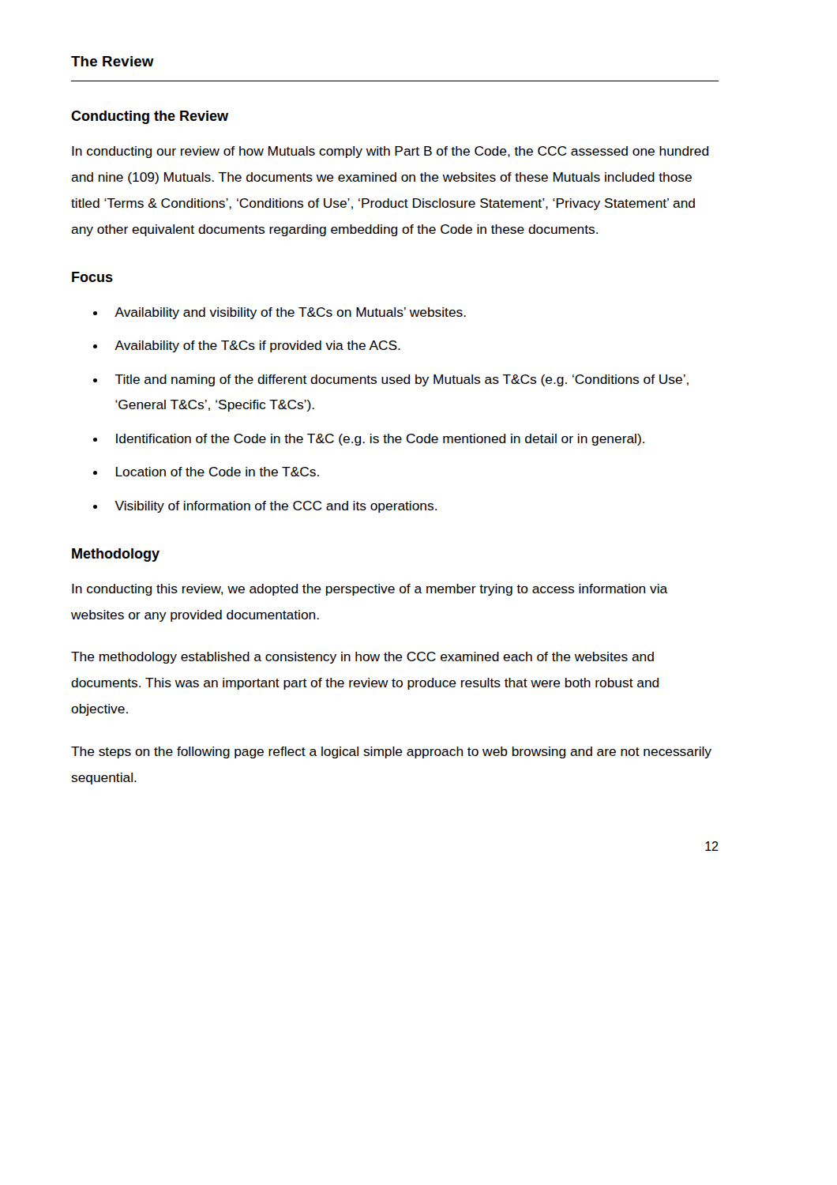The Review
Conducting the Review
In conducting our review of how Mutuals comply with Part B of the Code, the CCC assessed one hundred and nine (109) Mutuals. The documents we examined on the websites of these Mutuals included those titled ‘Terms & Conditions’, ‘Conditions of Use’, ‘Product Disclosure Statement’, ‘Privacy Statement’ and any other equivalent documents regarding embedding of the Code in these documents.
Focus
Availability and visibility of the T&Cs on Mutuals’ websites.
Availability of the T&Cs if provided via the ACS.
Title and naming of the different documents used by Mutuals as T&Cs (e.g. ‘Conditions of Use’, ‘General T&Cs’, ‘Specific T&Cs’).
Identification of the Code in the T&C (e.g. is the Code mentioned in detail or in general).
Location of the Code in the T&Cs.
Visibility of information of the CCC and its operations.
Methodology
In conducting this review, we adopted the perspective of a member trying to access information via websites or any provided documentation.
The methodology established a consistency in how the CCC examined each of the websites and documents. This was an important part of the review to produce results that were both robust and objective.
The steps on the following page reflect a logical simple approach to web browsing and are not necessarily sequential.
12